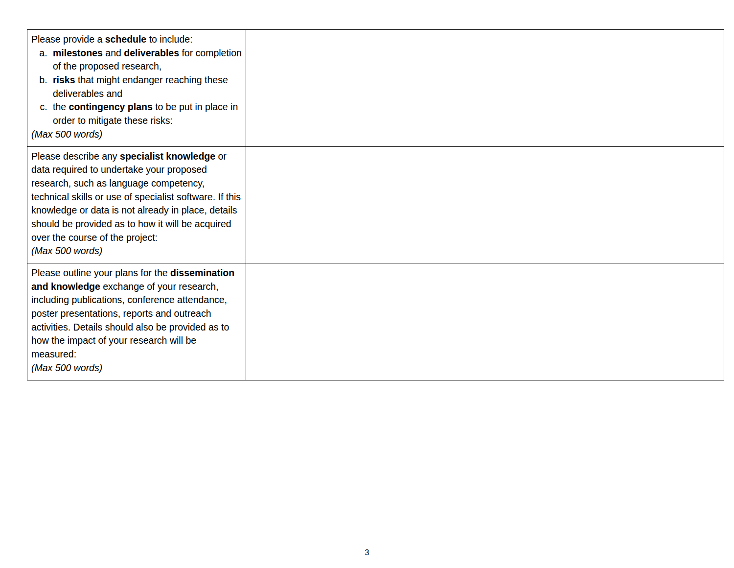| Please provide a schedule to include: milestones and deliverables for completion of the proposed research, risks that might endanger reaching these deliverables and the contingency plans to be put in place in order to mitigate these risks: (Max 500 words) | |
| Please describe any specialist knowledge or data required to undertake your proposed research, such as language competency, technical skills or use of specialist software. If this knowledge or data is not already in place, details should be provided as to how it will be acquired over the course of the project: (Max 500 words) | |
| Please outline your plans for the dissemination and knowledge exchange of your research, including publications, conference attendance, poster presentations, reports and outreach activities. Details should also be provided as to how the impact of your research will be measured: (Max 500 words) | |
3